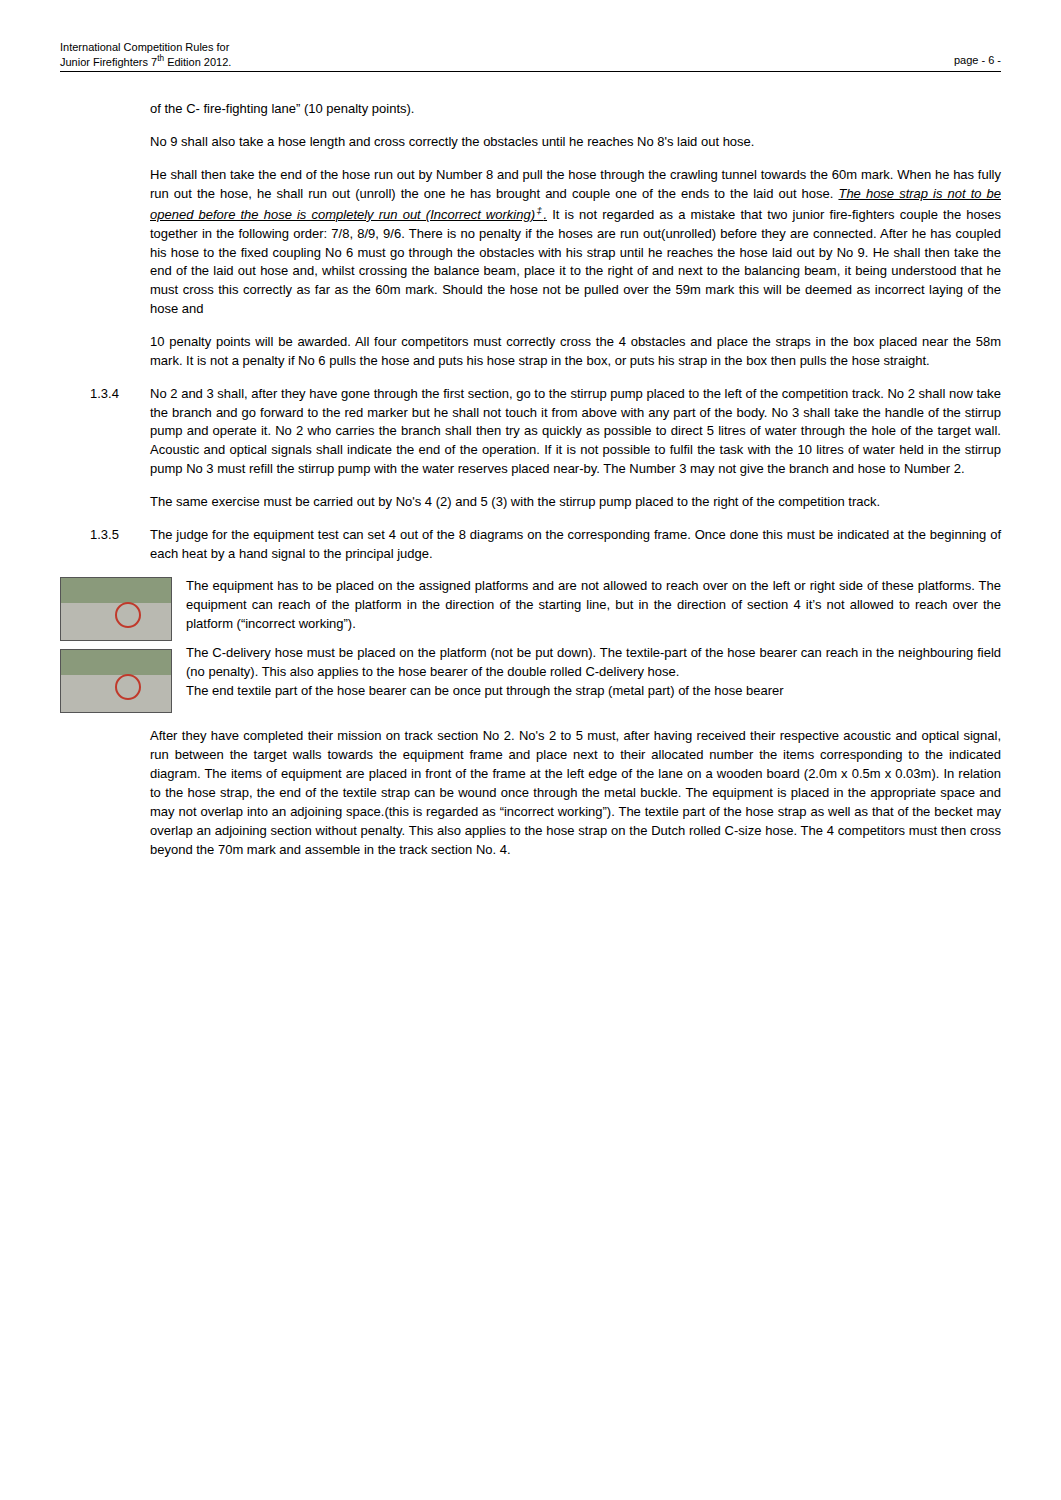International Competition Rules for
Junior Firefighters 7th Edition 2012.
page - 6 -
of the C- fire-fighting lane” (10 penalty points).
No 9 shall also take a hose length and cross correctly the obstacles until he reaches No 8's laid out hose.
He shall then take the end of the hose run out by Number 8 and pull the hose through the crawling tunnel towards the 60m mark. When he has fully run out the hose, he shall run out (unroll) the one he has brought and couple one of the ends to the laid out hose. The hose strap is not to be opened before the hose is completely run out (Incorrect working)‡. It is not regarded as a mistake that two junior fire-fighters couple the hoses together in the following order: 7/8, 8/9, 9/6. There is no penalty if the hoses are run out(unrolled) before they are connected. After he has coupled his hose to the fixed coupling No 6 must go through the obstacles with his strap until he reaches the hose laid out by No 9. He shall then take the end of the laid out hose and, whilst crossing the balance beam, place it to the right of and next to the balancing beam, it being understood that he must cross this correctly as far as the 60m mark. Should the hose not be pulled over the 59m mark this will be deemed as incorrect laying of the hose and
10 penalty points will be awarded. All four competitors must correctly cross the 4 obstacles and place the straps in the box placed near the 58m mark. It is not a penalty if No 6 pulls the hose and puts his hose strap in the box, or puts his strap in the box then pulls the hose straight.
1.3.4
No 2 and 3 shall, after they have gone through the first section, go to the stirrup pump placed to the left of the competition track. No 2 shall now take the branch and go forward to the red marker but he shall not touch it from above with any part of the body. No 3 shall take the handle of the stirrup pump and operate it. No 2 who carries the branch shall then try as quickly as possible to direct 5 litres of water through the hole of the target wall. Acoustic and optical signals shall indicate the end of the operation. If it is not possible to fulfil the task with the 10 litres of water held in the stirrup pump No 3 must refill the stirrup pump with the water reserves placed near-by. The Number 3 may not give the branch and hose to Number 2.
The same exercise must be carried out by No's 4 (2) and 5 (3) with the stirrup pump placed to the right of the competition track.
1.3.5
The judge for the equipment test can set 4 out of the 8 diagrams on the corresponding frame. Once done this must be indicated at the beginning of each heat by a hand signal to the principal judge.
The equipment has to be placed on the assigned platforms and are not allowed to reach over on the left or right side of these platforms. The equipment can reach of the platform in the direction of the starting line, but in the direction of section 4 it’s not allowed to reach over the platform (“incorrect working”).
The C-delivery hose must be placed on the platform (not be put down). The textile-part of the hose bearer can reach in the neighbouring field (no penalty). This also applies to the hose bearer of the double rolled C-delivery hose.
The end textile part of the hose bearer can be once put through the strap (metal part) of the hose bearer
After they have completed their mission on track section No 2. No's 2 to 5 must, after having received their respective acoustic and optical signal, run between the target walls towards the equipment frame and place next to their allocated number the items corresponding to the indicated diagram. The items of equipment are placed in front of the frame at the left edge of the lane on a wooden board (2.0m x 0.5m x 0.03m). In relation to the hose strap, the end of the textile strap can be wound once through the metal buckle. The equipment is placed in the appropriate space and may not overlap into an adjoining space.(this is regarded as “incorrect working”). The textile part of the hose strap as well as that of the becket may overlap an adjoining section without penalty. This also applies to the hose strap on the Dutch rolled C-size hose. The 4 competitors must then cross beyond the 70m mark and assemble in the track section No. 4.